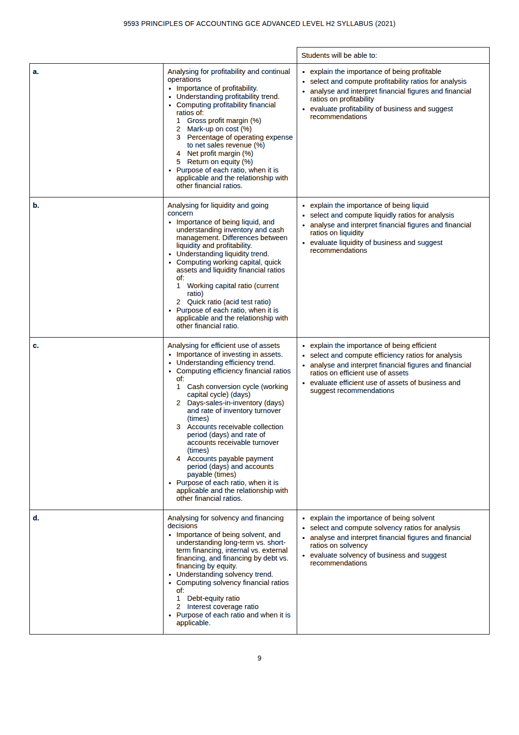9593 PRINCIPLES OF ACCOUNTING GCE ADVANCED LEVEL H2 SYLLABUS (2021)
| | | Students will be able to: |
| --- | --- | --- |
| a. | Analysing for profitability and continual operations Importance of profitability. Understanding profitability trend. Computing profitability financial ratios of: 1 Gross profit margin (%) 2 Mark-up on cost (%) 3 Percentage of operating expense to net sales revenue (%) 4 Net profit margin (%) 5 Return on equity (%) Purpose of each ratio, when it is applicable and the relationship with other financial ratios. | explain the importance of being profitable select and compute profitability ratios for analysis analyse and interpret financial figures and financial ratios on profitability evaluate profitability of business and suggest recommendations |
| b. | Analysing for liquidity and going concern Importance of being liquid, and understanding inventory and cash management. Differences between liquidity and profitability. Understanding liquidity trend. Computing working capital, quick assets and liquidity financial ratios of: 1 Working capital ratio (current ratio) 2 Quick ratio (acid test ratio) Purpose of each ratio, when it is applicable and the relationship with other financial ratio. | explain the importance of being liquid select and compute liquidly ratios for analysis analyse and interpret financial figures and financial ratios on liquidity evaluate liquidity of business and suggest recommendations |
| c. | Analysing for efficient use of assets Importance of investing in assets. Understanding efficiency trend. Computing efficiency financial ratios of: 1 Cash conversion cycle (working capital cycle) (days) 2 Days-sales-in-inventory (days) and rate of inventory turnover (times) 3 Accounts receivable collection period (days) and rate of accounts receivable turnover (times) 4 Accounts payable payment period (days) and accounts payable (times) Purpose of each ratio, when it is applicable and the relationship with other financial ratios. | explain the importance of being efficient select and compute efficiency ratios for analysis analyse and interpret financial figures and financial ratios on efficient use of assets evaluate efficient use of assets of business and suggest recommendations |
| d. | Analysing for solvency and financing decisions Importance of being solvent, and understanding long-term vs. short-term financing, internal vs. external financing, and financing by debt vs. financing by equity. Understanding solvency trend. Computing solvency financial ratios of: 1 Debt-equity ratio 2 Interest coverage ratio Purpose of each ratio and when it is applicable. | explain the importance of being solvent select and compute solvency ratios for analysis analyse and interpret financial figures and financial ratios on solvency evaluate solvency of business and suggest recommendations |
9